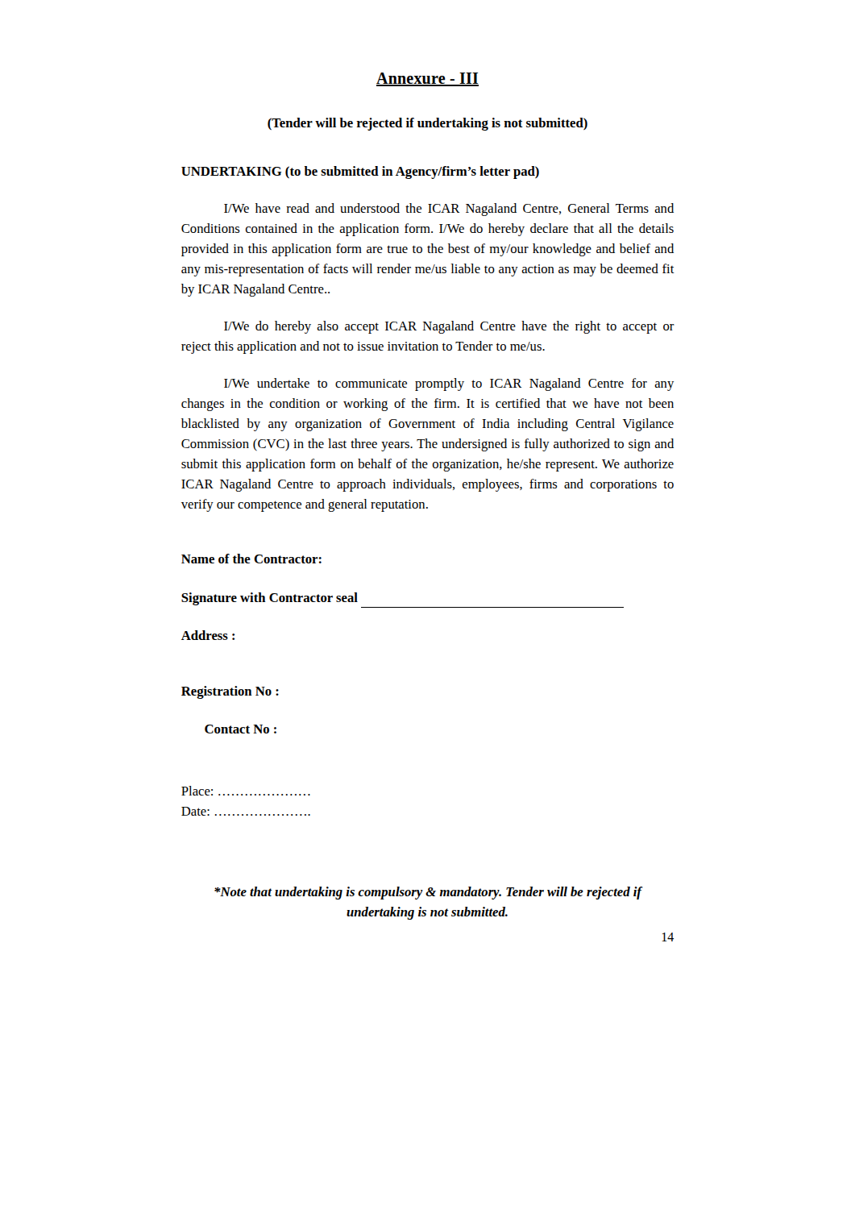Annexure - III
(Tender will be rejected if undertaking is not submitted)
UNDERTAKING (to be submitted in Agency/firm’s letter pad)
I/We have read and understood the ICAR Nagaland Centre, General Terms and Conditions contained in the application form. I/We do hereby declare that all the details provided in this application form are true to the best of my/our knowledge and belief and any mis-representation of facts will render me/us liable to any action as may be deemed fit by ICAR Nagaland Centre..
I/We do hereby also accept ICAR Nagaland Centre have the right to accept or reject this application and not to issue invitation to Tender to me/us.
I/We undertake to communicate promptly to ICAR Nagaland Centre for any changes in the condition or working of the firm. It is certified that we have not been blacklisted by any organization of Government of India including Central Vigilance Commission (CVC) in the last three years. The undersigned is fully authorized to sign and submit this application form on behalf of the organization, he/she represent. We authorize ICAR Nagaland Centre to approach individuals, employees, firms and corporations to verify our competence and general reputation.
Name of the Contractor:
Signature with Contractor seal
Address :
Registration No :
Contact No :
Place: …………………
Date: ………………….
*Note that undertaking is compulsory & mandatory. Tender will be rejected if undertaking is not submitted.
14